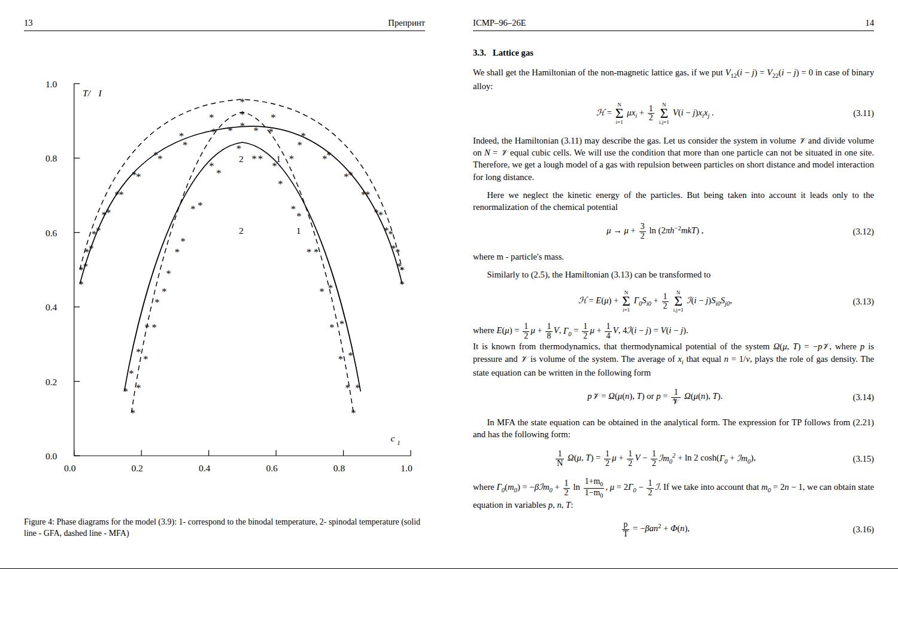13 Препринт
0.0 0.2 0.4 0.6 0.8 1.0 0.0 0.2 0.4 0.6 0.8 1.0 T/ I c 1 *** *** *** *** *** *** *** *** *** *** *** *** *** *** *** *** *** *** *** * *** *** *** *** *** *** * 2 1 2 1 * *
Figure 4: Phase diagrams for the model (3.9): 1- correspond to the binodal temperature, 2- spinodal temperature (solid line - GFA, dashed line - MFA)
ICMP–96–26E 14
3.3. Lattice gas
We shall get the Hamiltonian of the non-magnetic lattice gas, if we put V12(i − j) = V22(i − j) = 0 in case of binary alloy:
ℋ = NΣi=1 μxi + 12 NΣi,j=1 V(i − j)xixj .
(3.11)
Indeed, the Hamiltonian (3.11) may describe the gas. Let us consider the system in volume 𝒱 and divide volume on N = 𝒱 equal cubic cells. We will use the condition that more than one particle can not be situated in one site. Therefore, we get a lough model of a gas with repulsion between particles on short distance and model interaction for long distance.
Here we neglect the kinetic energy of the particles. But being taken into account it leads only to the renormalization of the chemical potential
μ → μ + 32 ln (2πh−2mkT) ,
(3.12)
where m - particle's mass.
Similarly to (2.5), the Hamiltonian (3.13) can be transformed to
ℋ = E(μ) + NΣi=1 Γ0Si0 + 12 NΣi,j=1 ℐ(i − j)Si0Sj0,
(3.13)
where E(μ) = 12 μ + 18 V, Γ0 = 12 μ + 14 V, 4ℐ(i − j) = V(i − j).
It is known from thermodynamics, that thermodynamical potential of the system Ω(μ, T) = −p𝒱, where p is pressure and 𝒱 is volume of the system. The average of xi that equal n = 1/v, plays the role of gas density. The state equation can be written in the following form
p𝒱 = Ω(μ(n), T) or p = 1 𝒱 Ω(μ(n), T).
(3.14)
In MFA the state equation can be obtained in the analytical form. The expression for TP follows from (2.21) and has the following form:
1 N Ω(μ, T) = 12 μ + 12 V − 12 ℐm02 + ln 2 cosh(Γ0 + ℐm0),
(3.15)
where Γ0(m0) = −βℐm0 + 12 ln 1+m01−m0, μ = 2Γ0 − 12 ℐ. If we take into account that m0 = 2n − 1, we can obtain state equation in variables p, n, T:
pT = −βan2 + Φ(n),
(3.16)